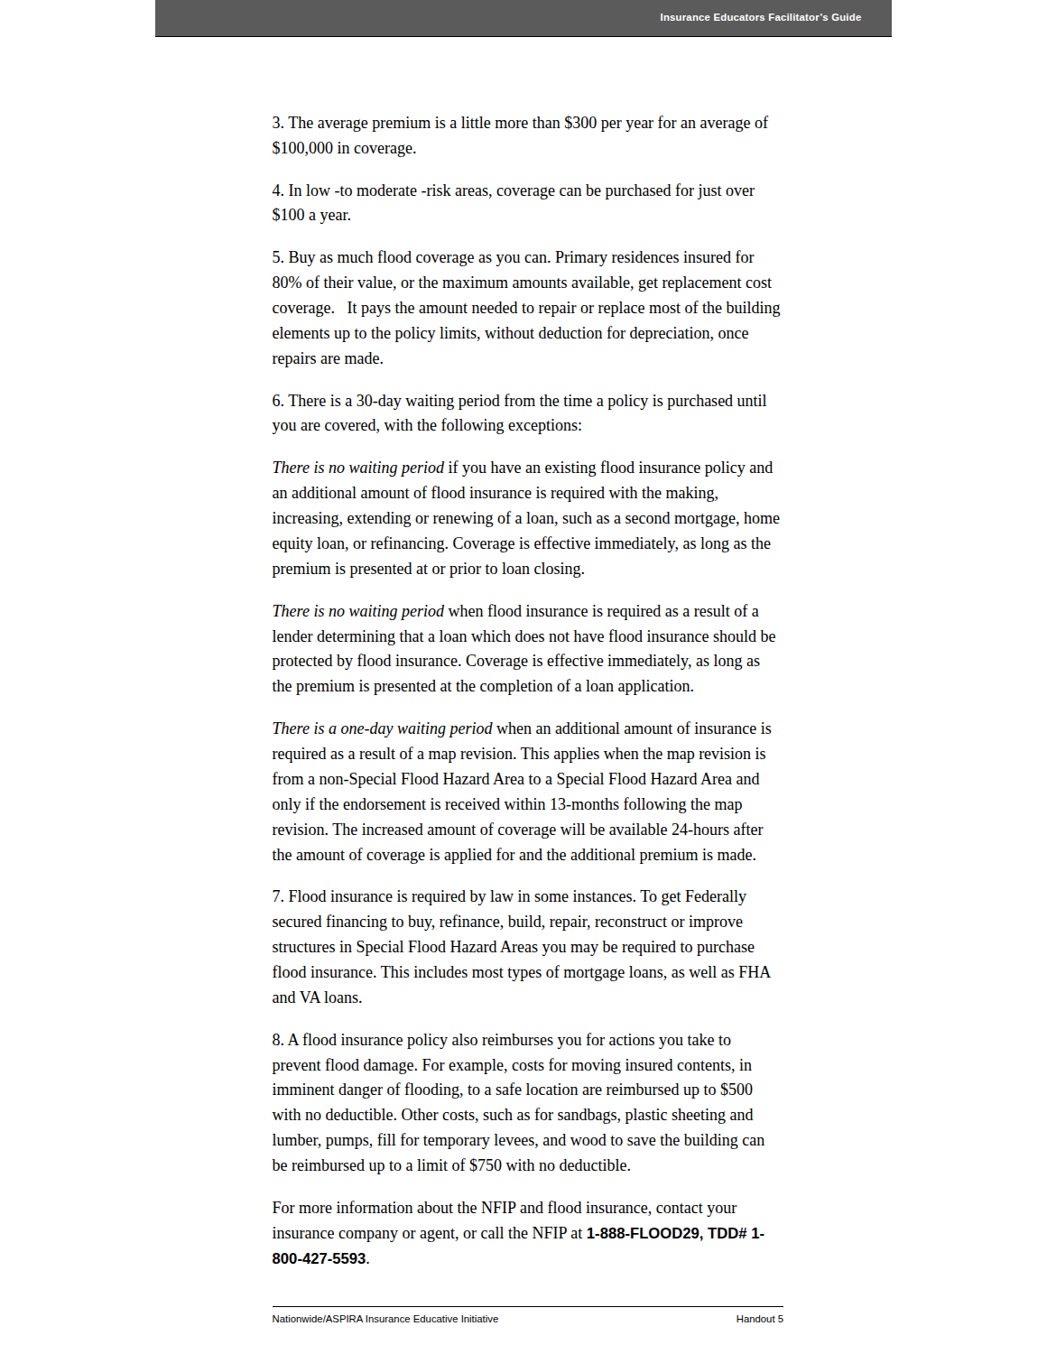Insurance Educators Facilitator’s Guide
3. The average premium is a little more than $300 per year for an average of $100,000 in coverage.
4. In low -to moderate -risk areas, coverage can be purchased for just over $100 a year.
5. Buy as much flood coverage as you can. Primary residences insured for 80% of their value, or the maximum amounts available, get replacement cost coverage. It pays the amount needed to repair or replace most of the building elements up to the policy limits, without deduction for depreciation, once repairs are made.
6. There is a 30-day waiting period from the time a policy is purchased until you are covered, with the following exceptions:
There is no waiting period if you have an existing flood insurance policy and an additional amount of flood insurance is required with the making, increasing, extending or renewing of a loan, such as a second mortgage, home equity loan, or refinancing. Coverage is effective immediately, as long as the premium is presented at or prior to loan closing.
There is no waiting period when flood insurance is required as a result of a lender determining that a loan which does not have flood insurance should be protected by flood insurance. Coverage is effective immediately, as long as the premium is presented at the completion of a loan application.
There is a one-day waiting period when an additional amount of insurance is required as a result of a map revision. This applies when the map revision is from a non-Special Flood Hazard Area to a Special Flood Hazard Area and only if the endorsement is received within 13-months following the map revision. The increased amount of coverage will be available 24-hours after the amount of coverage is applied for and the additional premium is made.
7. Flood insurance is required by law in some instances. To get Federally secured financing to buy, refinance, build, repair, reconstruct or improve structures in Special Flood Hazard Areas you may be required to purchase flood insurance. This includes most types of mortgage loans, as well as FHA and VA loans.
8. A flood insurance policy also reimburses you for actions you take to prevent flood damage. For example, costs for moving insured contents, in imminent danger of flooding, to a safe location are reimbursed up to $500 with no deductible. Other costs, such as for sandbags, plastic sheeting and lumber, pumps, fill for temporary levees, and wood to save the building can be reimbursed up to a limit of $750 with no deductible.
For more information about the NFIP and flood insurance, contact your insurance company or agent, or call the NFIP at 1-888-FLOOD29, TDD# 1-800-427-5593.
Nationwide/ASPIRA Insurance Educative Initiative Handout 5